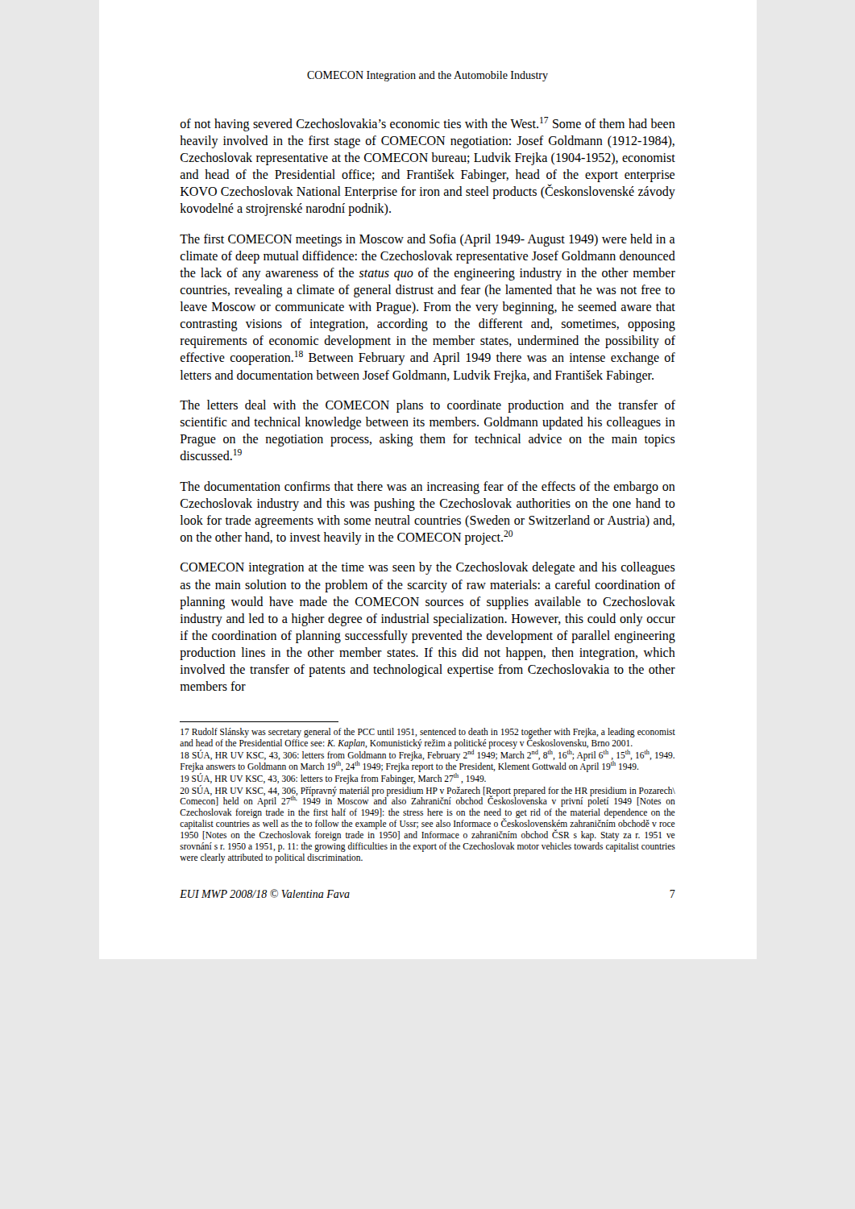COMECON Integration and the Automobile Industry
of not having severed Czechoslovakia’s economic ties with the West.17 Some of them had been heavily involved in the first stage of COMECON negotiation: Josef Goldmann (1912-1984), Czechoslovak representative at the COMECON bureau; Ludvik Frejka (1904-1952), economist and head of the Presidential office; and František Fabinger, head of the export enterprise KOVO Czechoslovak National Enterprise for iron and steel products (Českonslovenské závody kovodelné a strojrenské narodní podnik).
The first COMECON meetings in Moscow and Sofia (April 1949- August 1949) were held in a climate of deep mutual diffidence: the Czechoslovak representative Josef Goldmann denounced the lack of any awareness of the status quo of the engineering industry in the other member countries, revealing a climate of general distrust and fear (he lamented that he was not free to leave Moscow or communicate with Prague). From the very beginning, he seemed aware that contrasting visions of integration, according to the different and, sometimes, opposing requirements of economic development in the member states, undermined the possibility of effective cooperation.18 Between February and April 1949 there was an intense exchange of letters and documentation between Josef Goldmann, Ludvik Frejka, and František Fabinger.
The letters deal with the COMECON plans to coordinate production and the transfer of scientific and technical knowledge between its members. Goldmann updated his colleagues in Prague on the negotiation process, asking them for technical advice on the main topics discussed.19
The documentation confirms that there was an increasing fear of the effects of the embargo on Czechoslovak industry and this was pushing the Czechoslovak authorities on the one hand to look for trade agreements with some neutral countries (Sweden or Switzerland or Austria) and, on the other hand, to invest heavily in the COMECON project.20
COMECON integration at the time was seen by the Czechoslovak delegate and his colleagues as the main solution to the problem of the scarcity of raw materials: a careful coordination of planning would have made the COMECON sources of supplies available to Czechoslovak industry and led to a higher degree of industrial specialization. However, this could only occur if the coordination of planning successfully prevented the development of parallel engineering production lines in the other member states. If this did not happen, then integration, which involved the transfer of patents and technological expertise from Czechoslovakia to the other members for
17 Rudolf Slánsky was secretary general of the PCC until 1951, sentenced to death in 1952 together with Frejka, a leading economist and head of the Presidential Office see: K. Kaplan, Komunistický režim a politické procesy v Československu, Brno 2001.
18 SÚA, HR UV KSC, 43, 306: letters from Goldmann to Frejka, February 2nd 1949; March 2nd, 8th, 16th; April 6th , 15th, 16th, 1949. Frejka answers to Goldmann on March 19th, 24th 1949; Frejka report to the President, Klement Gottwald on April 19th 1949.
19 SÚA, HR UV KSC, 43, 306: letters to Frejka from Fabinger, March 27th , 1949.
20 SÚA, HR UV KSC, 44, 306, Přípravný materiál pro presidium HP v Požarech [Report prepared for the HR presidium in Pozarech\ Comecon] held on April 27th, 1949 in Moscow and also Zahraniční obchod Československa v privní poletí 1949 [Notes on Czechoslovak foreign trade in the first half of 1949]: the stress here is on the need to get rid of the material dependence on the capitalist countries as well as the to follow the example of Ussr; see also Informace o Československém zahraničním obchodě v roce 1950 [Notes on the Czechoslovak foreign trade in 1950] and Informace o zahraničním obchod ČSR s kap. Staty za r. 1951 ve srovnání s r. 1950 a 1951, p. 11: the growing difficulties in the export of the Czechoslovak motor vehicles towards capitalist countries were clearly attributed to political discrimination.
EUI MWP 2008/18 © Valentina Fava
7